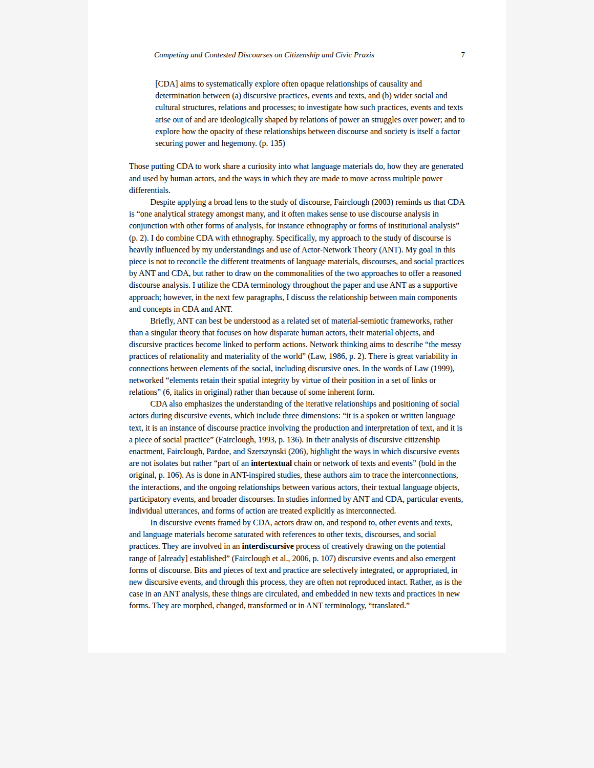Competing and Contested Discourses on Citizenship and Civic Praxis 7
[CDA] aims to systematically explore often opaque relationships of causality and determination between (a) discursive practices, events and texts, and (b) wider social and cultural structures, relations and processes; to investigate how such practices, events and texts arise out of and are ideologically shaped by relations of power an struggles over power; and to explore how the opacity of these relationships between discourse and society is itself a factor securing power and hegemony. (p. 135)
Those putting CDA to work share a curiosity into what language materials do, how they are generated and used by human actors, and the ways in which they are made to move across multiple power differentials.
Despite applying a broad lens to the study of discourse, Fairclough (2003) reminds us that CDA is “one analytical strategy amongst many, and it often makes sense to use discourse analysis in conjunction with other forms of analysis, for instance ethnography or forms of institutional analysis” (p. 2). I do combine CDA with ethnography. Specifically, my approach to the study of discourse is heavily influenced by my understandings and use of Actor-Network Theory (ANT). My goal in this piece is not to reconcile the different treatments of language materials, discourses, and social practices by ANT and CDA, but rather to draw on the commonalities of the two approaches to offer a reasoned discourse analysis. I utilize the CDA terminology throughout the paper and use ANT as a supportive approach; however, in the next few paragraphs, I discuss the relationship between main components and concepts in CDA and ANT.
Briefly, ANT can best be understood as a related set of material-semiotic frameworks, rather than a singular theory that focuses on how disparate human actors, their material objects, and discursive practices become linked to perform actions. Network thinking aims to describe “the messy practices of relationality and materiality of the world” (Law, 1986, p. 2). There is great variability in connections between elements of the social, including discursive ones. In the words of Law (1999), networked “elements retain their spatial integrity by virtue of their position in a set of links or relations” (6, italics in original) rather than because of some inherent form.
CDA also emphasizes the understanding of the iterative relationships and positioning of social actors during discursive events, which include three dimensions: “it is a spoken or written language text, it is an instance of discourse practice involving the production and interpretation of text, and it is a piece of social practice” (Fairclough, 1993, p. 136). In their analysis of discursive citizenship enactment, Fairclough, Pardoe, and Szerszynski (206), highlight the ways in which discursive events are not isolates but rather “part of an intertextual chain or network of texts and events” (bold in the original, p. 106). As is done in ANT-inspired studies, these authors aim to trace the interconnections, the interactions, and the ongoing relationships between various actors, their textual language objects, participatory events, and broader discourses. In studies informed by ANT and CDA, particular events, individual utterances, and forms of action are treated explicitly as interconnected.
In discursive events framed by CDA, actors draw on, and respond to, other events and texts, and language materials become saturated with references to other texts, discourses, and social practices. They are involved in an interdiscursive process of creatively drawing on the potential range of [already] established” (Fairclough et al., 2006, p. 107) discursive events and also emergent forms of discourse. Bits and pieces of text and practice are selectively integrated, or appropriated, in new discursive events, and through this process, they are often not reproduced intact. Rather, as is the case in an ANT analysis, these things are circulated, and embedded in new texts and practices in new forms. They are morphed, changed, transformed or in ANT terminology, “translated.”